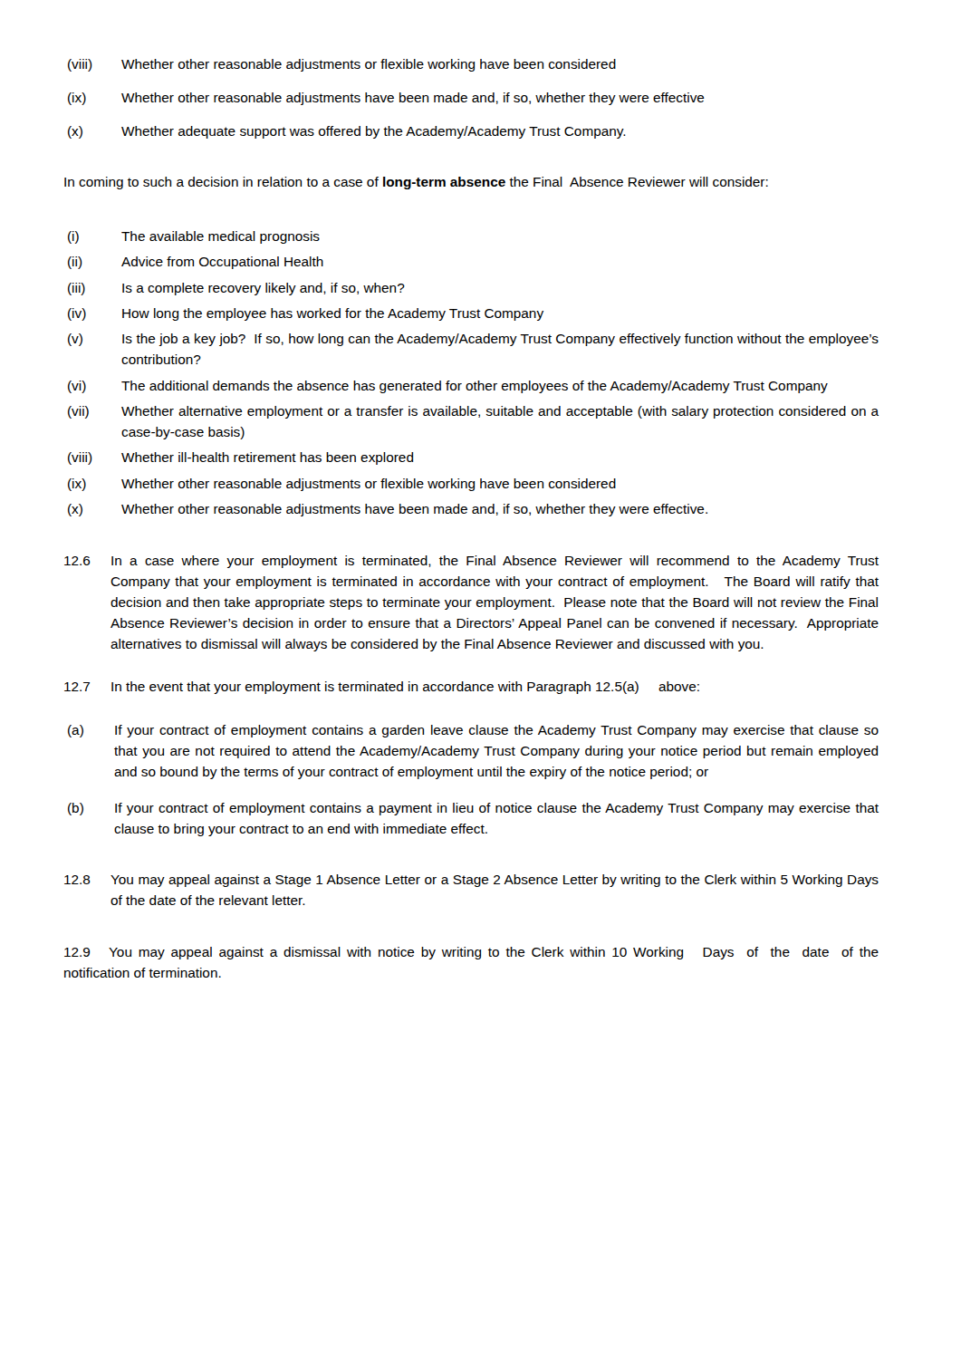(viii) Whether other reasonable adjustments or flexible working have been considered
(ix) Whether other reasonable adjustments have been made and, if so, whether they were effective
(x) Whether adequate support was offered by the Academy/Academy Trust Company.
In coming to such a decision in relation to a case of long-term absence the Final Absence Reviewer will consider:
(i) The available medical prognosis
(ii) Advice from Occupational Health
(iii) Is a complete recovery likely and, if so, when?
(iv) How long the employee has worked for the Academy Trust Company
(v) Is the job a key job? If so, how long can the Academy/Academy Trust Company effectively function without the employee’s contribution?
(vi) The additional demands the absence has generated for other employees of the Academy/Academy Trust Company
(vii) Whether alternative employment or a transfer is available, suitable and acceptable (with salary protection considered on a case-by-case basis)
(viii) Whether ill-health retirement has been explored
(ix) Whether other reasonable adjustments or flexible working have been considered
(x) Whether other reasonable adjustments have been made and, if so, whether they were effective.
12.6
In a case where your employment is terminated, the Final Absence Reviewer will recommend to the Academy Trust Company that your employment is terminated in accordance with your contract of employment. The Board will ratify that decision and then take appropriate steps to terminate your employment. Please note that the Board will not review the Final Absence Reviewer’s decision in order to ensure that a Directors’ Appeal Panel can be convened if necessary. Appropriate alternatives to dismissal will always be considered by the Final Absence Reviewer and discussed with you.
12.7
In the event that your employment is terminated in accordance with Paragraph 12.5(a) above:
(a) If your contract of employment contains a garden leave clause the Academy Trust Company may exercise that clause so that you are not required to attend the Academy/Academy Trust Company during your notice period but remain employed and so bound by the terms of your contract of employment until the expiry of the notice period; or
(b) If your contract of employment contains a payment in lieu of notice clause the Academy Trust Company may exercise that clause to bring your contract to an end with immediate effect.
12.8
You may appeal against a Stage 1 Absence Letter or a Stage 2 Absence Letter by writing to the Clerk within 5 Working Days of the date of the relevant letter.
12.9 You may appeal against a dismissal with notice by writing to the Clerk within 10 Working Days of the date of the notification of termination.